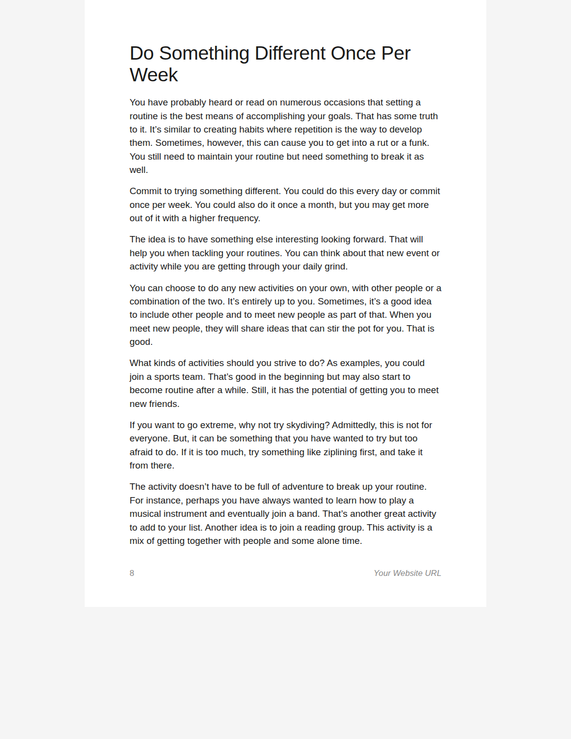Do Something Different Once Per Week
You have probably heard or read on numerous occasions that setting a routine is the best means of accomplishing your goals. That has some truth to it. It’s similar to creating habits where repetition is the way to develop them. Sometimes, however, this can cause you to get into a rut or a funk. You still need to maintain your routine but need something to break it as well.
Commit to trying something different. You could do this every day or commit once per week. You could also do it once a month, but you may get more out of it with a higher frequency.
The idea is to have something else interesting looking forward. That will help you when tackling your routines. You can think about that new event or activity while you are getting through your daily grind.
You can choose to do any new activities on your own, with other people or a combination of the two. It’s entirely up to you. Sometimes, it’s a good idea to include other people and to meet new people as part of that. When you meet new people, they will share ideas that can stir the pot for you. That is good.
What kinds of activities should you strive to do? As examples, you could join a sports team. That’s good in the beginning but may also start to become routine after a while. Still, it has the potential of getting you to meet new friends.
If you want to go extreme, why not try skydiving? Admittedly, this is not for everyone. But, it can be something that you have wanted to try but too afraid to do. If it is too much, try something like ziplining first, and take it from there.
The activity doesn’t have to be full of adventure to break up your routine. For instance, perhaps you have always wanted to learn how to play a musical instrument and eventually join a band. That’s another great activity to add to your list. Another idea is to join a reading group. This activity is a mix of getting together with people and some alone time.
8 Your Website URL